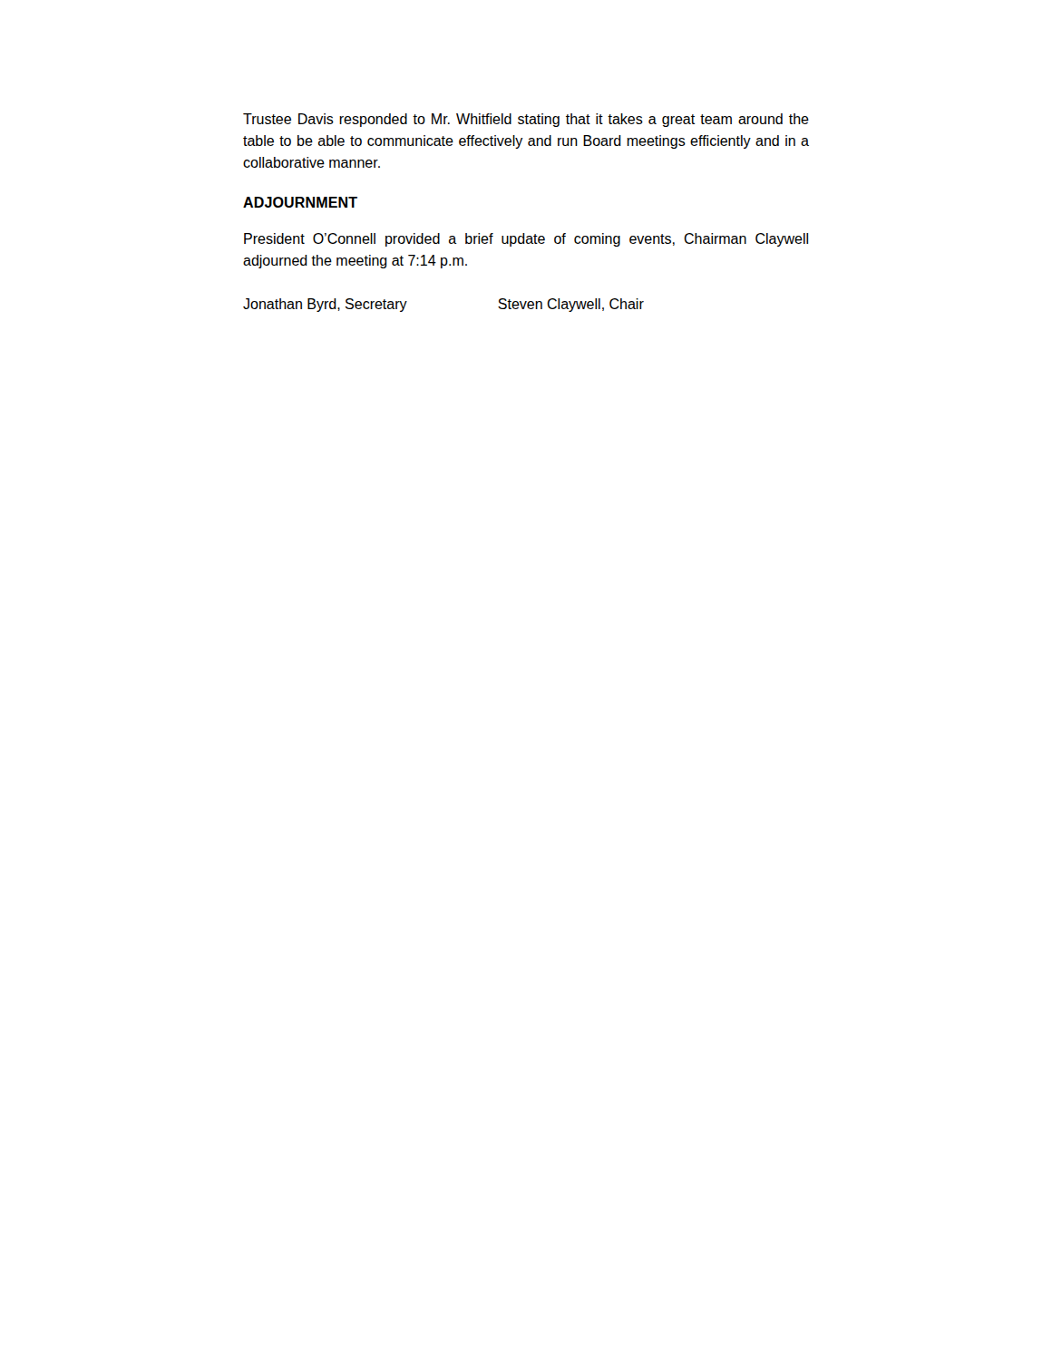Trustee Davis responded to Mr. Whitfield stating that it takes a great team around the table to be able to communicate effectively and run Board meetings efficiently and in a collaborative manner.
Adjournment
President O’Connell provided a brief update of coming events, Chairman Claywell adjourned the meeting at 7:14 p.m.
| Jonathan Byrd, Secretary | Steven Claywell, Chair |